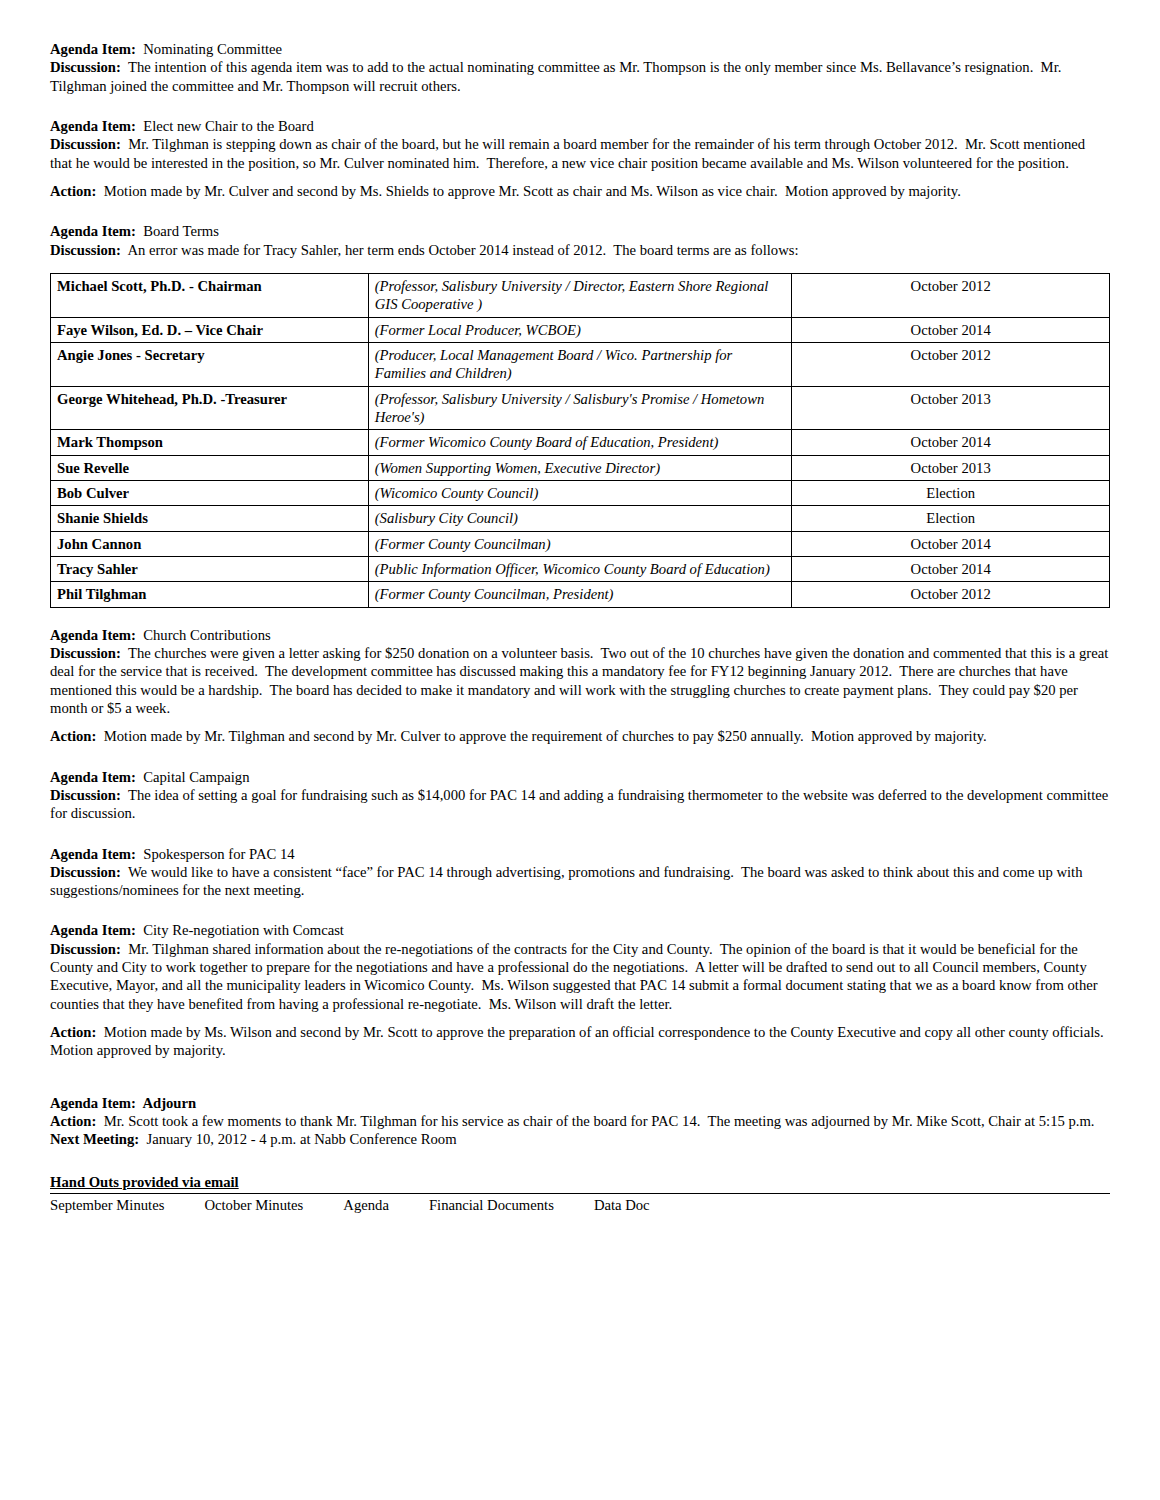Agenda Item: Nominating Committee
Discussion: The intention of this agenda item was to add to the actual nominating committee as Mr. Thompson is the only member since Ms. Bellavance’s resignation. Mr. Tilghman joined the committee and Mr. Thompson will recruit others.
Agenda Item: Elect new Chair to the Board
Discussion: Mr. Tilghman is stepping down as chair of the board, but he will remain a board member for the remainder of his term through October 2012. Mr. Scott mentioned that he would be interested in the position, so Mr. Culver nominated him. Therefore, a new vice chair position became available and Ms. Wilson volunteered for the position.
Action: Motion made by Mr. Culver and second by Ms. Shields to approve Mr. Scott as chair and Ms. Wilson as vice chair. Motion approved by majority.
Agenda Item: Board Terms
Discussion: An error was made for Tracy Sahler, her term ends October 2014 instead of 2012. The board terms are as follows:
| Michael Scott, Ph.D. - Chairman | (Professor, Salisbury University / Director, Eastern Shore Regional GIS Cooperative ) | October 2012 |
| Faye Wilson, Ed. D. – Vice Chair | (Former Local Producer, WCBOE) | October 2014 |
| Angie Jones - Secretary | (Producer, Local Management Board / Wico. Partnership for Families and Children) | October 2012 |
| George Whitehead, Ph.D. -Treasurer | (Professor, Salisbury University / Salisbury's Promise / Hometown Heroe's) | October 2013 |
| Mark Thompson | (Former Wicomico County Board of Education, President) | October 2014 |
| Sue Revelle | (Women Supporting Women, Executive Director) | October 2013 |
| Bob Culver | (Wicomico County Council) | Election |
| Shanie Shields | (Salisbury City Council) | Election |
| John Cannon | (Former County Councilman) | October 2014 |
| Tracy Sahler | (Public Information Officer, Wicomico County Board of Education) | October 2014 |
| Phil Tilghman | (Former County Councilman, President) | October 2012 |
Agenda Item: Church Contributions
Discussion: The churches were given a letter asking for $250 donation on a volunteer basis. Two out of the 10 churches have given the donation and commented that this is a great deal for the service that is received. The development committee has discussed making this a mandatory fee for FY12 beginning January 2012. There are churches that have mentioned this would be a hardship. The board has decided to make it mandatory and will work with the struggling churches to create payment plans. They could pay $20 per month or $5 a week.
Action: Motion made by Mr. Tilghman and second by Mr. Culver to approve the requirement of churches to pay $250 annually. Motion approved by majority.
Agenda Item: Capital Campaign
Discussion: The idea of setting a goal for fundraising such as $14,000 for PAC 14 and adding a fundraising thermometer to the website was deferred to the development committee for discussion.
Agenda Item: Spokesperson for PAC 14
Discussion: We would like to have a consistent “face” for PAC 14 through advertising, promotions and fundraising. The board was asked to think about this and come up with suggestions/nominees for the next meeting.
Agenda Item: City Re-negotiation with Comcast
Discussion: Mr. Tilghman shared information about the re-negotiations of the contracts for the City and County. The opinion of the board is that it would be beneficial for the County and City to work together to prepare for the negotiations and have a professional do the negotiations. A letter will be drafted to send out to all Council members, County Executive, Mayor, and all the municipality leaders in Wicomico County. Ms. Wilson suggested that PAC 14 submit a formal document stating that we as a board know from other counties that they have benefited from having a professional re-negotiate. Ms. Wilson will draft the letter.
Action: Motion made by Ms. Wilson and second by Mr. Scott to approve the preparation of an official correspondence to the County Executive and copy all other county officials. Motion approved by majority.
Agenda Item: Adjourn
Action: Mr. Scott took a few moments to thank Mr. Tilghman for his service as chair of the board for PAC 14. The meeting was adjourned by Mr. Mike Scott, Chair at 5:15 p.m.
Next Meeting: January 10, 2012 - 4 p.m. at Nabb Conference Room
Hand Outs provided via email
September Minutes October Minutes Agenda Financial Documents Data Doc